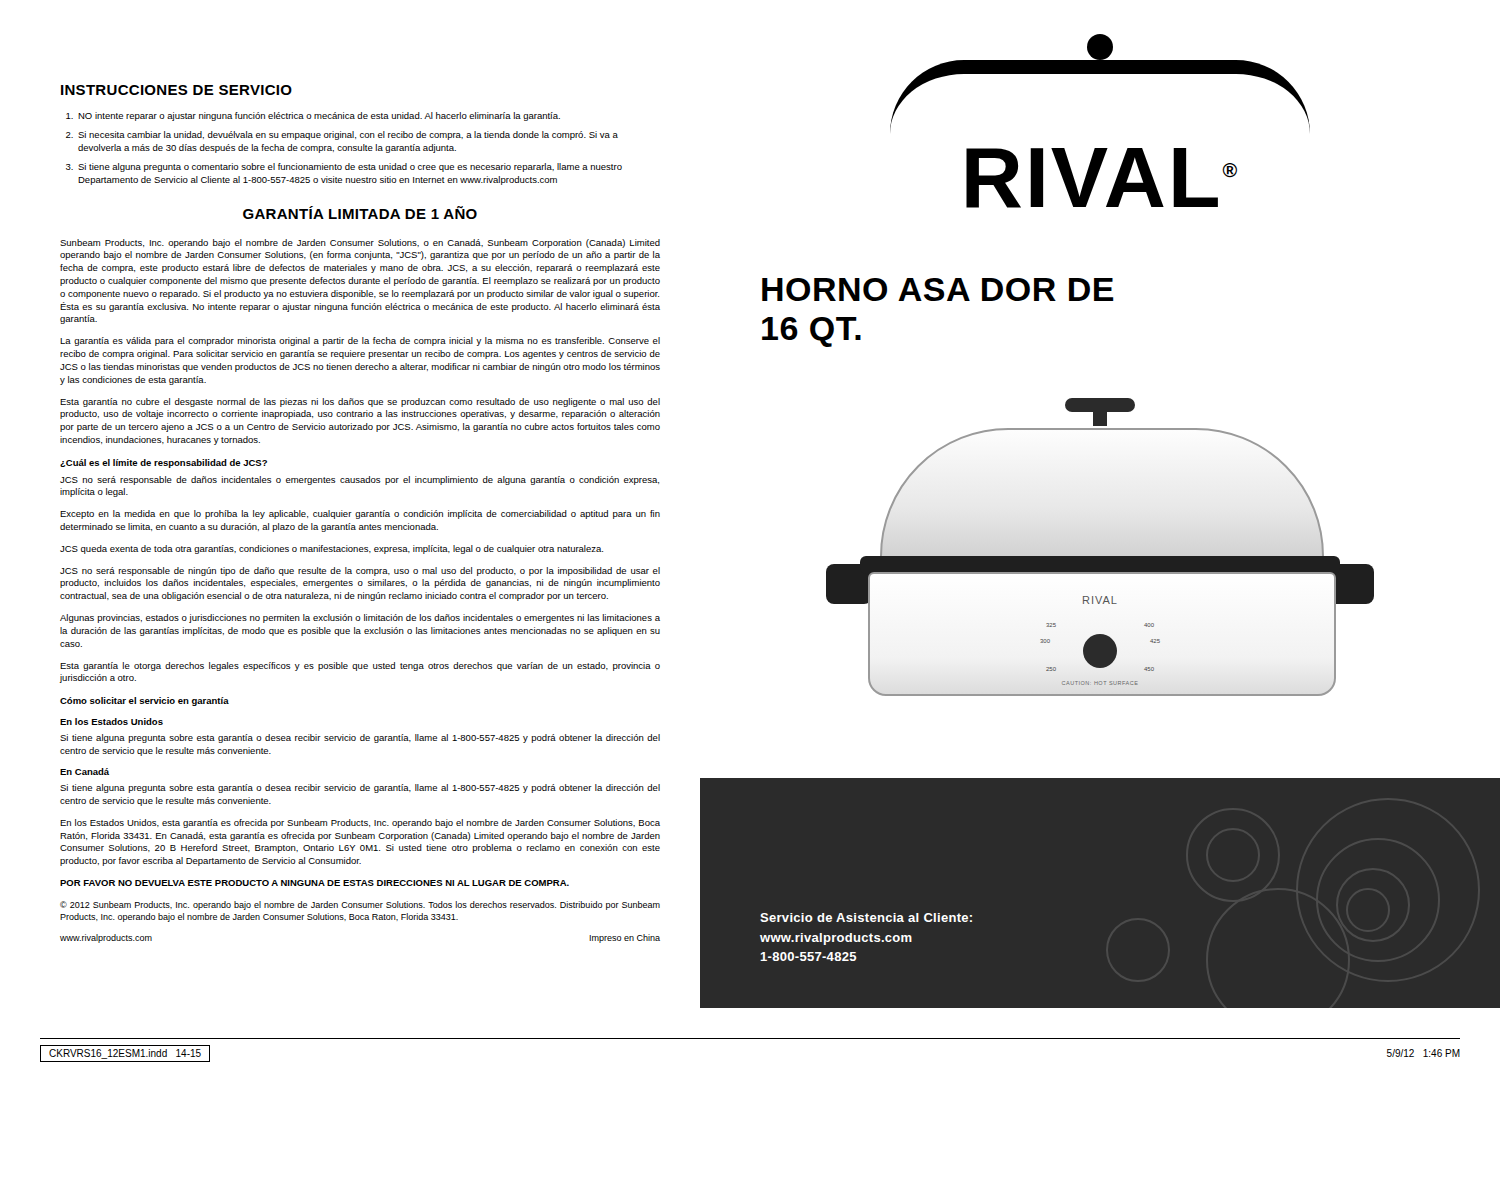INSTRUCCIONES DE SERVICIO
NO intente reparar o ajustar ninguna función eléctrica o mecánica de esta unidad. Al hacerlo eliminaría la garantía.
Si necesita cambiar la unidad, devuélvala en su empaque original, con el recibo de compra, a la tienda donde la compró. Si va a devolverla a más de 30 días después de la fecha de compra, consulte la garantía adjunta.
Si tiene alguna pregunta o comentario sobre el funcionamiento de esta unidad o cree que es necesario repararla, llame a nuestro Departamento de Servicio al Cliente al 1-800-557-4825 o visite nuestro sitio en Internet en www.rivalproducts.com
GARANTÍA LIMITADA DE 1 AÑO
Sunbeam Products, Inc. operando bajo el nombre de Jarden Consumer Solutions, o en Canadá, Sunbeam Corporation (Canada) Limited operando bajo el nombre de Jarden Consumer Solutions, (en forma conjunta, "JCS"), garantiza que por un período de un año a partir de la fecha de compra, este producto estará libre de defectos de materiales y mano de obra. JCS, a su elección, reparará o reemplazará este producto o cualquier componente del mismo que presente defectos durante el período de garantía. El reemplazo se realizará por un producto o componente nuevo o reparado. Si el producto ya no estuviera disponible, se lo reemplazará por un producto similar de valor igual o superior. Ésta es su garantía exclusiva. No intente reparar o ajustar ninguna función eléctrica o mecánica de este producto. Al hacerlo eliminará ésta garantía.
La garantía es válida para el comprador minorista original a partir de la fecha de compra inicial y la misma no es transferible. Conserve el recibo de compra original. Para solicitar servicio en garantía se requiere presentar un recibo de compra. Los agentes y centros de servicio de JCS o las tiendas minoristas que venden productos de JCS no tienen derecho a alterar, modificar ni cambiar de ningún otro modo los términos y las condiciones de esta garantía.
Esta garantía no cubre el desgaste normal de las piezas ni los daños que se produzcan como resultado de uso negligente o mal uso del producto, uso de voltaje incorrecto o corriente inapropiada, uso contrario a las instrucciones operativas, y desarme, reparación o alteración por parte de un tercero ajeno a JCS o a un Centro de Servicio autorizado por JCS. Asimismo, la garantía no cubre actos fortuitos tales como incendios, inundaciones, huracanes y tornados.
¿Cuál es el límite de responsabilidad de JCS?
JCS no será responsable de daños incidentales o emergentes causados por el incumplimiento de alguna garantía o condición expresa, implícita o legal.
Excepto en la medida en que lo prohíba la ley aplicable, cualquier garantía o condición implícita de comerciabilidad o aptitud para un fin determinado se limita, en cuanto a su duración, al plazo de la garantía antes mencionada.
JCS queda exenta de toda otra garantías, condiciones o manifestaciones, expresa, implícita, legal o de cualquier otra naturaleza.
JCS no será responsable de ningún tipo de daño que resulte de la compra, uso o mal uso del producto, o por la imposibilidad de usar el producto, incluidos los daños incidentales, especiales, emergentes o similares, o la pérdida de ganancias, ni de ningún incumplimiento contractual, sea de una obligación esencial o de otra naturaleza, ni de ningún reclamo iniciado contra el comprador por un tercero.
Algunas provincias, estados o jurisdicciones no permiten la exclusión o limitación de los daños incidentales o emergentes ni las limitaciones a la duración de las garantías implícitas, de modo que es posible que la exclusión o las limitaciones antes mencionadas no se apliquen en su caso.
Esta garantía le otorga derechos legales específicos y es posible que usted tenga otros derechos que varían de un estado, provincia o jurisdicción a otro.
Cómo solicitar el servicio en garantía
En los Estados Unidos
Si tiene alguna pregunta sobre esta garantía o desea recibir servicio de garantía, llame al 1-800-557-4825 y podrá obtener la dirección del centro de servicio que le resulte más conveniente.
En Canadá
Si tiene alguna pregunta sobre esta garantía o desea recibir servicio de garantía, llame al 1-800-557-4825 y podrá obtener la dirección del centro de servicio que le resulte más conveniente.
En los Estados Unidos, esta garantía es ofrecida por Sunbeam Products, Inc. operando bajo el nombre de Jarden Consumer Solutions, Boca Ratón, Florida 33431. En Canadá, esta garantía es ofrecida por Sunbeam Corporation (Canada) Limited operando bajo el nombre de Jarden Consumer Solutions, 20 B Hereford Street, Brampton, Ontario L6Y 0M1. Si usted tiene otro problema o reclamo en conexión con este producto, por favor escriba al Departamento de Servicio al Consumidor.
POR FAVOR NO DEVUELVA ESTE PRODUCTO A NINGUNA DE ESTAS DIRECCIONES NI AL LUGAR DE COMPRA.
© 2012 Sunbeam Products, Inc. operando bajo el nombre de Jarden Consumer Solutions. Todos los derechos reservados. Distribuido por Sunbeam Products, Inc. operando bajo el nombre de Jarden Consumer Solutions, Boca Raton, Florida 33431.
www.rivalproducts.com Impreso en China
RIVAL®
HORNO ASA DOR DE
16 QT.
RIVAL
325 400 300 425 250 450
CAUTION: HOT SURFACE
Servicio de Asistencia al Cliente:
www.rivalproducts.com
1-800-557-4825
CKRVRS16_12ESM1.indd 14-15 5/9/12 1:46 PM